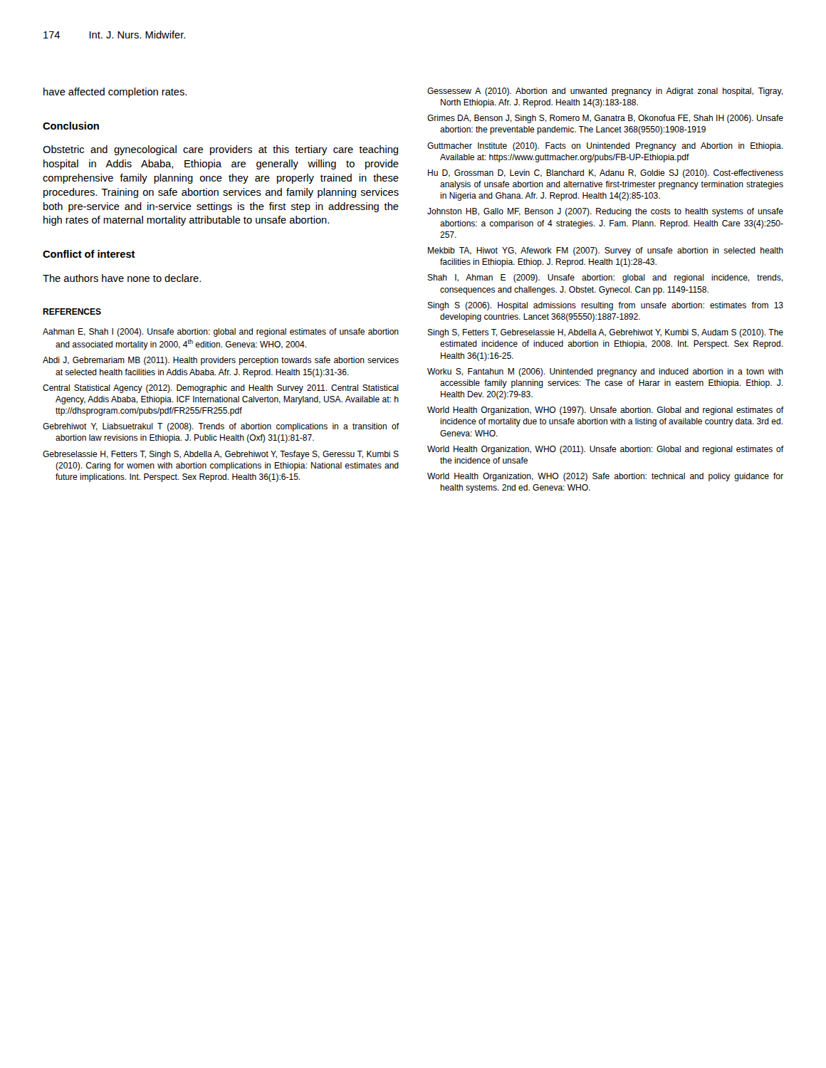174 Int. J. Nurs. Midwifer.
have affected completion rates.
Conclusion
Obstetric and gynecological care providers at this tertiary care teaching hospital in Addis Ababa, Ethiopia are generally willing to provide comprehensive family planning once they are properly trained in these procedures. Training on safe abortion services and family planning services both pre-service and in-service settings is the first step in addressing the high rates of maternal mortality attributable to unsafe abortion.
Conflict of interest
The authors have none to declare.
REFERENCES
Aahman E, Shah I (2004). Unsafe abortion: global and regional estimates of unsafe abortion and associated mortality in 2000, 4th edition. Geneva: WHO, 2004.
Abdi J, Gebremariam MB (2011). Health providers perception towards safe abortion services at selected health facilities in Addis Ababa. Afr. J. Reprod. Health 15(1):31-36.
Central Statistical Agency (2012). Demographic and Health Survey 2011. Central Statistical Agency, Addis Ababa, Ethiopia. ICF International Calverton, Maryland, USA. Available at: http://dhsprogram.com/pubs/pdf/FR255/FR255.pdf
Gebrehiwot Y, Liabsuetrakul T (2008). Trends of abortion complications in a transition of abortion law revisions in Ethiopia. J. Public Health (Oxf) 31(1):81-87.
Gebreselassie H, Fetters T, Singh S, Abdella A, Gebrehiwot Y, Tesfaye S, Geressu T, Kumbi S (2010). Caring for women with abortion complications in Ethiopia: National estimates and future implications. Int. Perspect. Sex Reprod. Health 36(1):6-15.
Gessessew A (2010). Abortion and unwanted pregnancy in Adigrat zonal hospital, Tigray, North Ethiopia. Afr. J. Reprod. Health 14(3):183-188.
Grimes DA, Benson J, Singh S, Romero M, Ganatra B, Okonofua FE, Shah IH (2006). Unsafe abortion: the preventable pandemic. The Lancet 368(9550):1908-1919
Guttmacher Institute (2010). Facts on Unintended Pregnancy and Abortion in Ethiopia. Available at: https://www.guttmacher.org/pubs/FB-UP-Ethiopia.pdf
Hu D, Grossman D, Levin C, Blanchard K, Adanu R, Goldie SJ (2010). Cost-effectiveness analysis of unsafe abortion and alternative first-trimester pregnancy termination strategies in Nigeria and Ghana. Afr. J. Reprod. Health 14(2):85-103.
Johnston HB, Gallo MF, Benson J (2007). Reducing the costs to health systems of unsafe abortions: a comparison of 4 strategies. J. Fam. Plann. Reprod. Health Care 33(4):250-257.
Mekbib TA, Hiwot YG, Afework FM (2007). Survey of unsafe abortion in selected health facilities in Ethiopia. Ethiop. J. Reprod. Health 1(1):28-43.
Shah I, Ahman E (2009). Unsafe abortion: global and regional incidence, trends, consequences and challenges. J. Obstet. Gynecol. Can pp. 1149-1158.
Singh S (2006). Hospital admissions resulting from unsafe abortion: estimates from 13 developing countries. Lancet 368(95550):1887-1892.
Singh S, Fetters T, Gebreselassie H, Abdella A, Gebrehiwot Y, Kumbi S, Audam S (2010). The estimated incidence of induced abortion in Ethiopia, 2008. Int. Perspect. Sex Reprod. Health 36(1):16-25.
Worku S, Fantahun M (2006). Unintended pregnancy and induced abortion in a town with accessible family planning services: The case of Harar in eastern Ethiopia. Ethiop. J. Health Dev. 20(2):79-83.
World Health Organization, WHO (1997). Unsafe abortion. Global and regional estimates of incidence of mortality due to unsafe abortion with a listing of available country data. 3rd ed. Geneva: WHO.
World Health Organization, WHO (2011). Unsafe abortion: Global and regional estimates of the incidence of unsafe
World Health Organization, WHO (2012) Safe abortion: technical and policy guidance for health systems. 2nd ed. Geneva: WHO.